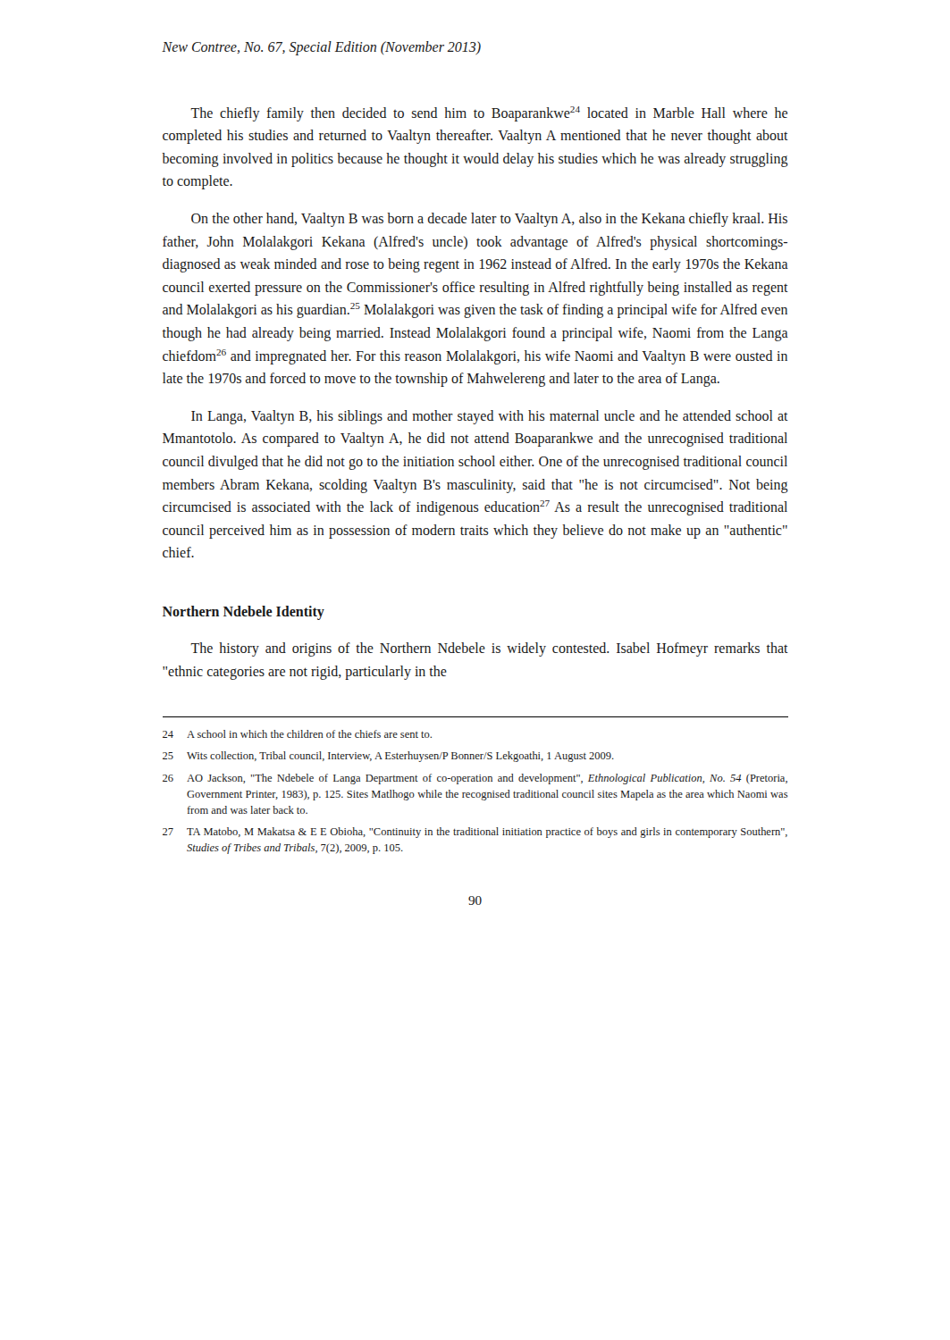New Contree, No. 67, Special Edition (November 2013)
The chiefly family then decided to send him to Boaparankwe24 located in Marble Hall where he completed his studies and returned to Vaaltyn thereafter. Vaaltyn A mentioned that he never thought about becoming involved in politics because he thought it would delay his studies which he was already struggling to complete.
On the other hand, Vaaltyn B was born a decade later to Vaaltyn A, also in the Kekana chiefly kraal. His father, John Molalakgori Kekana (Alfred's uncle) took advantage of Alfred's physical shortcomings- diagnosed as weak minded and rose to being regent in 1962 instead of Alfred. In the early 1970s the Kekana council exerted pressure on the Commissioner's office resulting in Alfred rightfully being installed as regent and Molalakgori as his guardian.25 Molalakgori was given the task of finding a principal wife for Alfred even though he had already being married. Instead Molalakgori found a principal wife, Naomi from the Langa chiefdom26 and impregnated her. For this reason Molalakgori, his wife Naomi and Vaaltyn B were ousted in late the 1970s and forced to move to the township of Mahwelereng and later to the area of Langa.
In Langa, Vaaltyn B, his siblings and mother stayed with his maternal uncle and he attended school at Mmantotolo. As compared to Vaaltyn A, he did not attend Boaparankwe and the unrecognised traditional council divulged that he did not go to the initiation school either. One of the unrecognised traditional council members Abram Kekana, scolding Vaaltyn B's masculinity, said that "he is not circumcised". Not being circumcised is associated with the lack of indigenous education27 As a result the unrecognised traditional council perceived him as in possession of modern traits which they believe do not make up an "authentic" chief.
Northern Ndebele Identity
The history and origins of the Northern Ndebele is widely contested. Isabel Hofmeyr remarks that "ethnic categories are not rigid, particularly in the
A school in which the children of the chiefs are sent to.
Wits collection, Tribal council, Interview, A Esterhuysen/P Bonner/S Lekgoathi, 1 August 2009.
AO Jackson, "The Ndebele of Langa Department of co-operation and development", Ethnological Publication, No. 54 (Pretoria, Government Printer, 1983), p. 125. Sites Matlhogo while the recognised traditional council sites Mapela as the area which Naomi was from and was later back to.
TA Matobo, M Makatsa & E E Obioha, "Continuity in the traditional initiation practice of boys and girls in contemporary Southern", Studies of Tribes and Tribals, 7(2), 2009, p. 105.
90